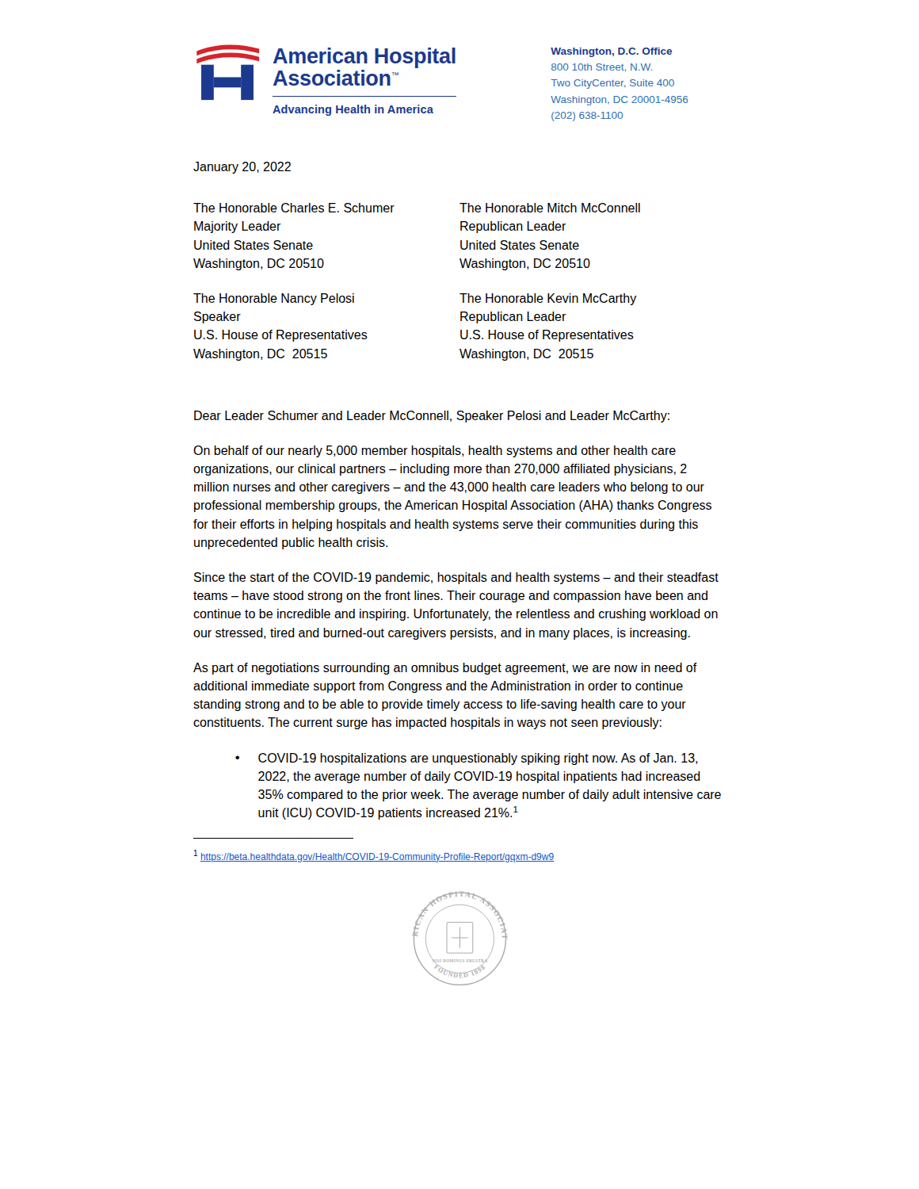American Hospital
Association™
Advancing Health in America
Washington, D.C. Office
800 10th Street, N.W.
Two CityCenter, Suite 400
Washington, DC 20001-4956
(202) 638-1100
January 20, 2022
| The Honorable Charles E. Schumer Majority Leader United States Senate Washington, DC 20510 | The Honorable Mitch McConnell Republican Leader United States Senate Washington, DC 20510 |
| The Honorable Nancy Pelosi Speaker U.S. House of Representatives Washington, DC 20515 | The Honorable Kevin McCarthy Republican Leader U.S. House of Representatives Washington, DC 20515 |
Dear Leader Schumer and Leader McConnell, Speaker Pelosi and Leader McCarthy:
On behalf of our nearly 5,000 member hospitals, health systems and other health care organizations, our clinical partners – including more than 270,000 affiliated physicians, 2 million nurses and other caregivers – and the 43,000 health care leaders who belong to our professional membership groups, the American Hospital Association (AHA) thanks Congress for their efforts in helping hospitals and health systems serve their communities during this unprecedented public health crisis.
Since the start of the COVID-19 pandemic, hospitals and health systems – and their steadfast teams – have stood strong on the front lines. Their courage and compassion have been and continue to be incredible and inspiring. Unfortunately, the relentless and crushing workload on our stressed, tired and burned-out caregivers persists, and in many places, is increasing.
As part of negotiations surrounding an omnibus budget agreement, we are now in need of additional immediate support from Congress and the Administration in order to continue standing strong and to be able to provide timely access to life-saving health care to your constituents. The current surge has impacted hospitals in ways not seen previously:
COVID-19 hospitalizations are unquestionably spiking right now. As of Jan. 13, 2022, the average number of daily COVID-19 hospital inpatients had increased 35% compared to the prior week. The average number of daily adult intensive care unit (ICU) COVID-19 patients increased 21%.1
1 https://beta.healthdata.gov/Health/COVID-19-Community-Profile-Report/gqxm-d9w9
AMERICAN HOSPITAL ASSOCIATION FOUNDED 1898 NISI DOMINUS FRUSTRA